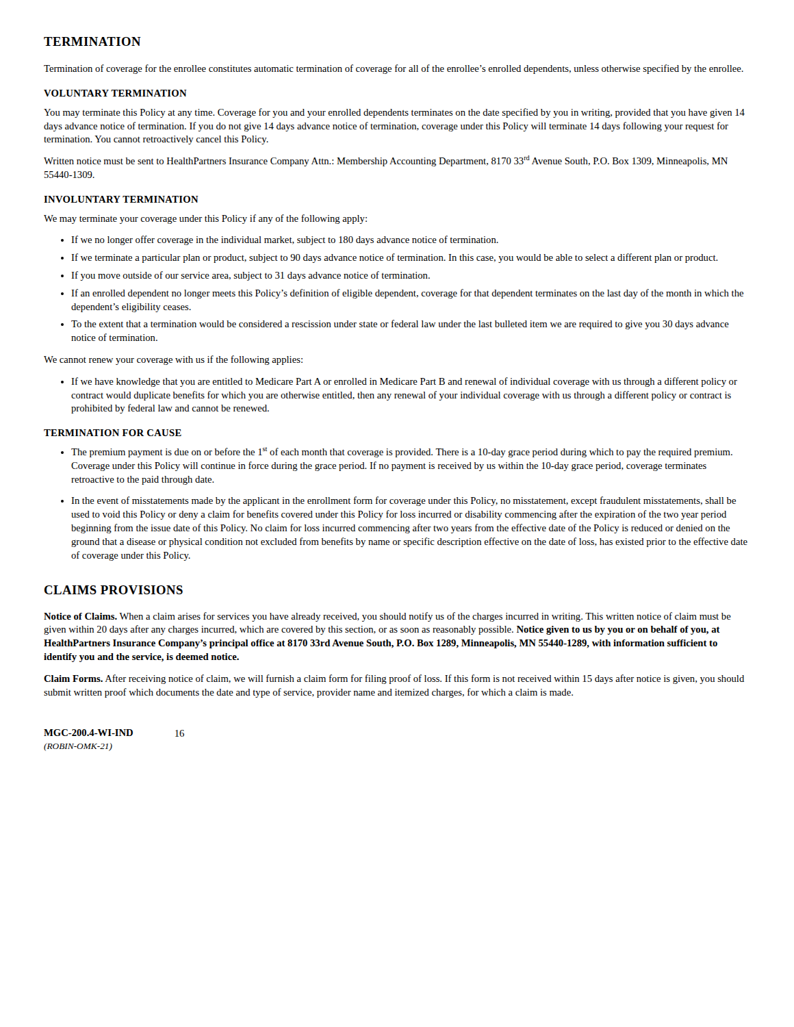TERMINATION
Termination of coverage for the enrollee constitutes automatic termination of coverage for all of the enrollee’s enrolled dependents, unless otherwise specified by the enrollee.
VOLUNTARY TERMINATION
You may terminate this Policy at any time. Coverage for you and your enrolled dependents terminates on the date specified by you in writing, provided that you have given 14 days advance notice of termination. If you do not give 14 days advance notice of termination, coverage under this Policy will terminate 14 days following your request for termination. You cannot retroactively cancel this Policy.
Written notice must be sent to HealthPartners Insurance Company Attn.: Membership Accounting Department, 8170 33rd Avenue South, P.O. Box 1309, Minneapolis, MN 55440-1309.
INVOLUNTARY TERMINATION
We may terminate your coverage under this Policy if any of the following apply:
If we no longer offer coverage in the individual market, subject to 180 days advance notice of termination.
If we terminate a particular plan or product, subject to 90 days advance notice of termination. In this case, you would be able to select a different plan or product.
If you move outside of our service area, subject to 31 days advance notice of termination.
If an enrolled dependent no longer meets this Policy’s definition of eligible dependent, coverage for that dependent terminates on the last day of the month in which the dependent’s eligibility ceases.
To the extent that a termination would be considered a rescission under state or federal law under the last bulleted item we are required to give you 30 days advance notice of termination.
We cannot renew your coverage with us if the following applies:
If we have knowledge that you are entitled to Medicare Part A or enrolled in Medicare Part B and renewal of individual coverage with us through a different policy or contract would duplicate benefits for which you are otherwise entitled, then any renewal of your individual coverage with us through a different policy or contract is prohibited by federal law and cannot be renewed.
TERMINATION FOR CAUSE
The premium payment is due on or before the 1st of each month that coverage is provided. There is a 10-day grace period during which to pay the required premium. Coverage under this Policy will continue in force during the grace period. If no payment is received by us within the 10-day grace period, coverage terminates retroactive to the paid through date.
In the event of misstatements made by the applicant in the enrollment form for coverage under this Policy, no misstatement, except fraudulent misstatements, shall be used to void this Policy or deny a claim for benefits covered under this Policy for loss incurred or disability commencing after the expiration of the two year period beginning from the issue date of this Policy. No claim for loss incurred commencing after two years from the effective date of the Policy is reduced or denied on the ground that a disease or physical condition not excluded from benefits by name or specific description effective on the date of loss, has existed prior to the effective date of coverage under this Policy.
CLAIMS PROVISIONS
Notice of Claims. When a claim arises for services you have already received, you should notify us of the charges incurred in writing. This written notice of claim must be given within 20 days after any charges incurred, which are covered by this section, or as soon as reasonably possible. Notice given to us by you or on behalf of you, at HealthPartners Insurance Company’s principal office at 8170 33rd Avenue South, P.O. Box 1289, Minneapolis, MN 55440-1289, with information sufficient to identify you and the service, is deemed notice.
Claim Forms. After receiving notice of claim, we will furnish a claim form for filing proof of loss. If this form is not received within 15 days after notice is given, you should submit written proof which documents the date and type of service, provider name and itemized charges, for which a claim is made.
MGC-200.4-WI-IND (ROBIN-OMK-21)
16